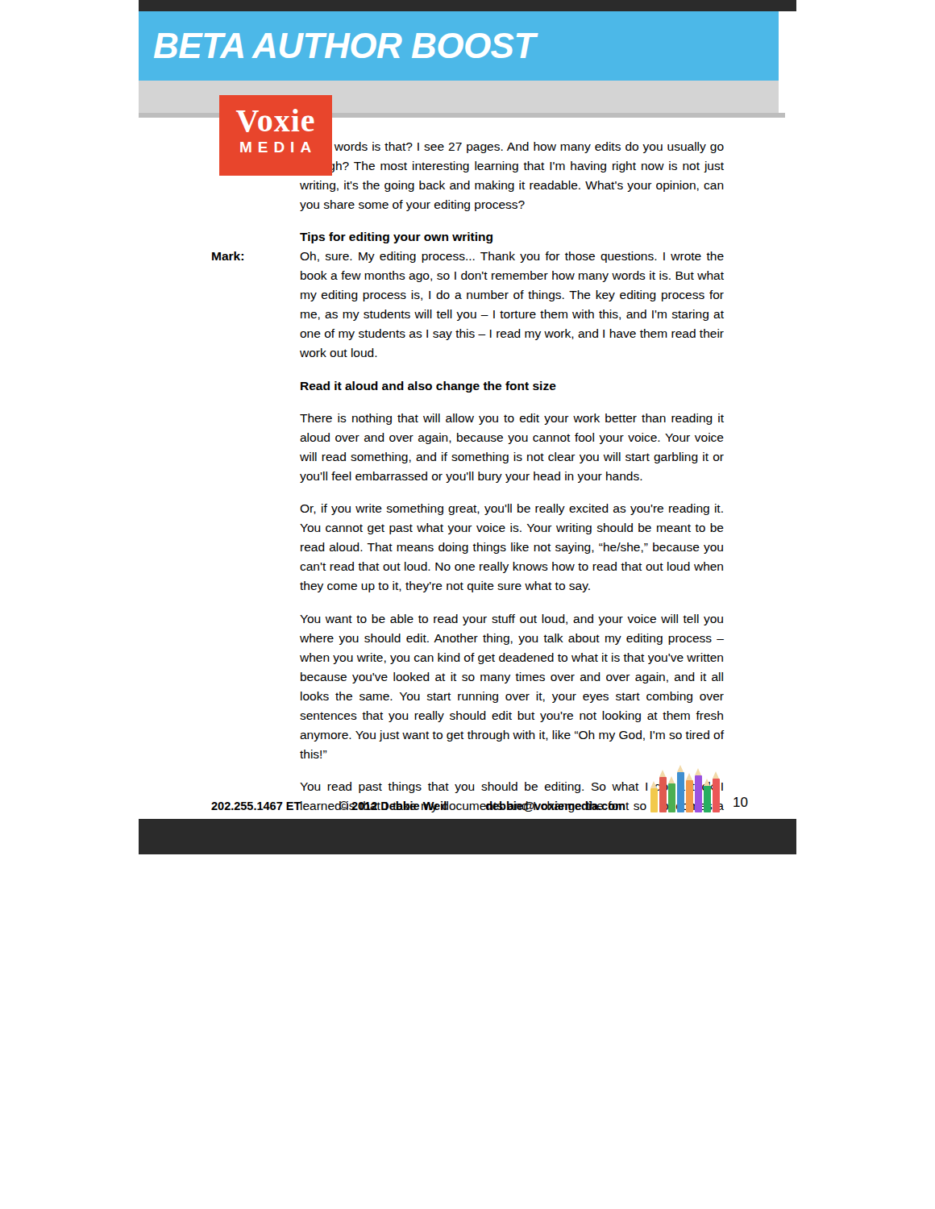BETA AUTHOR BOOST
Voxie
MEDIA
many words is that? I see 27 pages. And how many edits do you usually go through? The most interesting learning that I'm having right now is not just writing, it's the going back and making it readable. What's your opinion, can you share some of your editing process?
Tips for editing your own writing
Mark:
Oh, sure. My editing process... Thank you for those questions. I wrote the book a few months ago, so I don't remember how many words it is. But what my editing process is, I do a number of things. The key editing process for me, as my students will tell you – I torture them with this, and I'm staring at one of my students as I say this – I read my work, and I have them read their work out loud.
Read it aloud and also change the font size
There is nothing that will allow you to edit your work better than reading it aloud over and over again, because you cannot fool your voice. Your voice will read something, and if something is not clear you will start garbling it or you'll feel embarrassed or you'll bury your head in your hands.
Or, if you write something great, you'll be really excited as you're reading it. You cannot get past what your voice is. Your writing should be meant to be read aloud. That means doing things like not saying, “he/she,” because you can't read that out loud. No one really knows how to read that out loud when they come up to it, they're not quite sure what to say.
You want to be able to read your stuff out loud, and your voice will tell you where you should edit. Another thing, you talk about my editing process – when you write, you can kind of get deadened to what it is that you've written because you've looked at it so many times over and over again, and it all looks the same. You start running over it, your eyes start combing over sentences that you really should edit but you're not looking at them fresh anymore. You just want to get through with it, like “Oh my God, I'm so tired of this!”
You read past things that you should be editing. So what I do, a trick I learned is that I take my documents and I change the font so it becomes a different font, unlike a font that I've ever used before. I also, very importantly, change the size
202.255.1467 ET © 2012 Debbie Weil debbie@voxiemedia.com 10